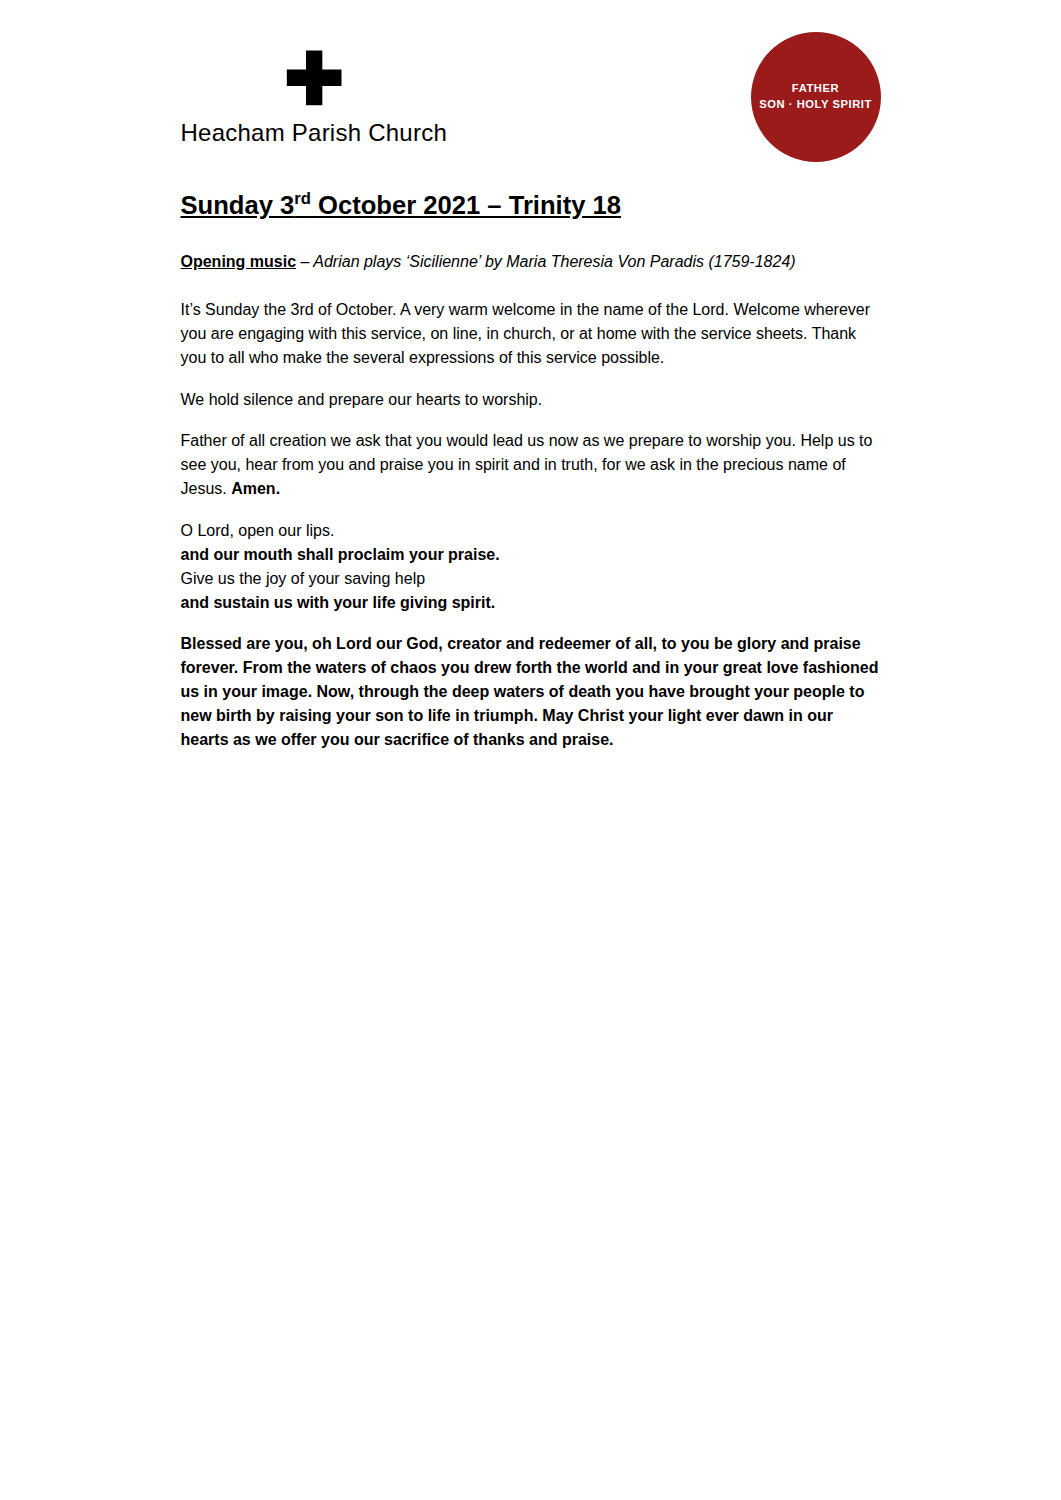✚
Heacham Parish Church
FATHER
SON · HOLY SPIRIT
Sunday 3rd October 2021 – Trinity 18
Opening music – Adrian plays ‘Sicilienne’ by Maria Theresia Von Paradis (1759-1824)
It’s Sunday the 3rd of October. A very warm welcome in the name of the Lord. Welcome wherever you are engaging with this service, on line, in church, or at home with the service sheets. Thank you to all who make the several expressions of this service possible.
We hold silence and prepare our hearts to worship.
Father of all creation we ask that you would lead us now as we prepare to worship you. Help us to see you, hear from you and praise you in spirit and in truth, for we ask in the precious name of Jesus. Amen.
O Lord, open our lips.
and our mouth shall proclaim your praise.
Give us the joy of your saving help
and sustain us with your life giving spirit.
Blessed are you, oh Lord our God, creator and redeemer of all, to you be glory and praise forever. From the waters of chaos you drew forth the world and in your great love fashioned us in your image. Now, through the deep waters of death you have brought your people to new birth by raising your son to life in triumph. May Christ your light ever dawn in our hearts as we offer you our sacrifice of thanks and praise.